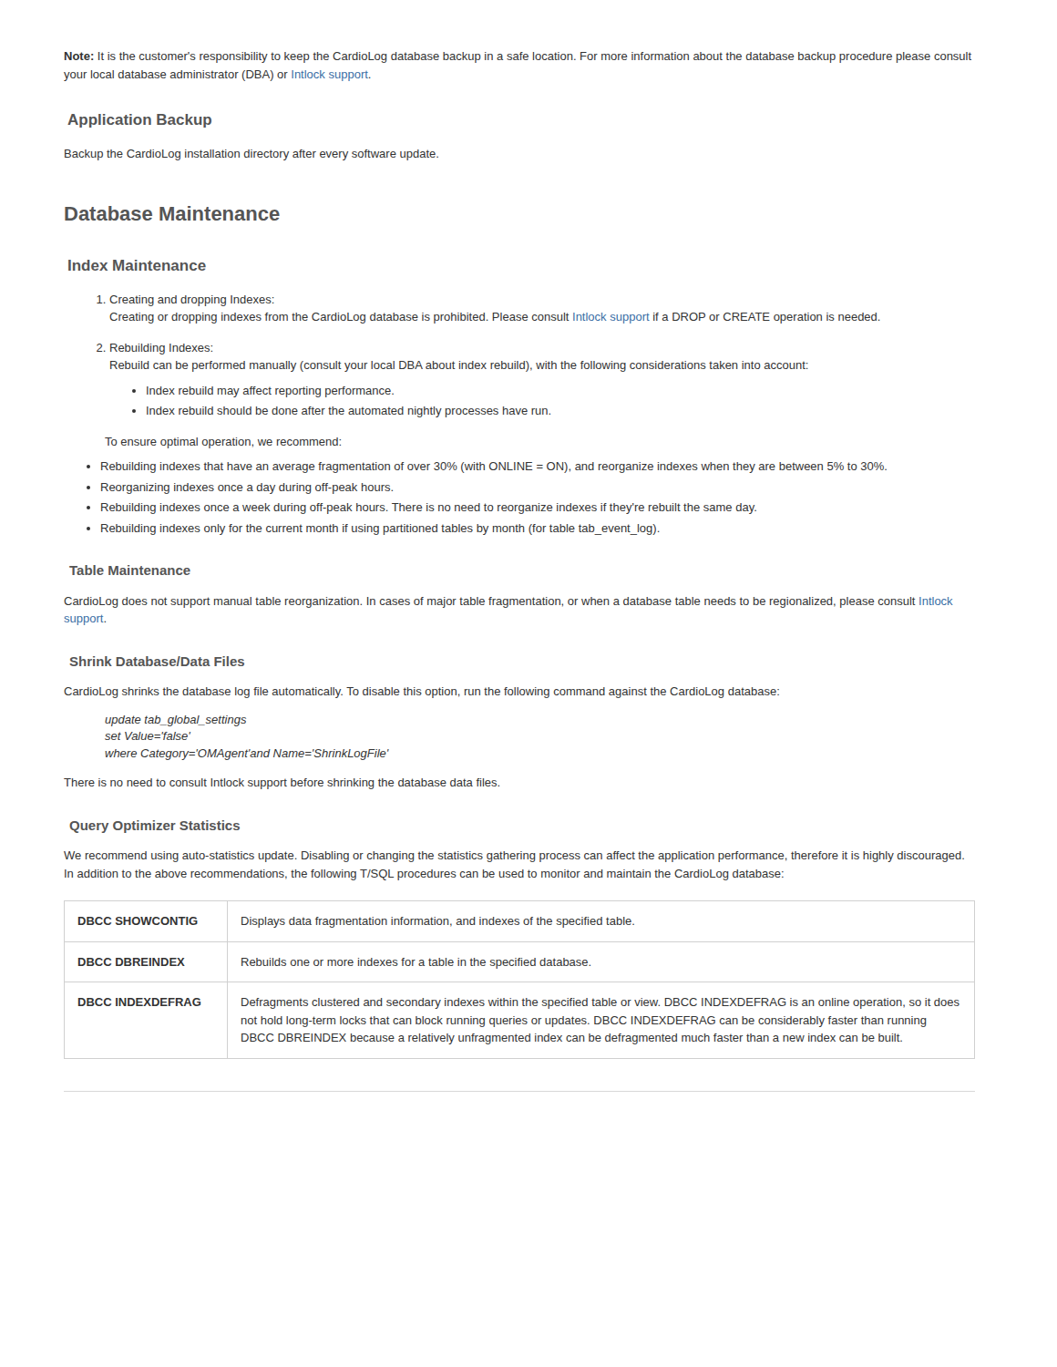Note: It is the customer's responsibility to keep the CardioLog database backup in a safe location. For more information about the database backup procedure please consult your local database administrator (DBA) or Intlock support.
Application Backup
Backup the CardioLog installation directory after every software update.
Database Maintenance
Index Maintenance
Creating and dropping Indexes:
Creating or dropping indexes from the CardioLog database is prohibited. Please consult Intlock support if a DROP or CREATE operation is needed.
Rebuilding Indexes:
Rebuild can be performed manually (consult your local DBA about index rebuild), with the following considerations taken into account:
Index rebuild may affect reporting performance.
Index rebuild should be done after the automated nightly processes have run.
To ensure optimal operation, we recommend:
Rebuilding indexes that have an average fragmentation of over 30% (with ONLINE = ON), and reorganize indexes when they are between 5% to 30%.
Reorganizing indexes once a day during off-peak hours.
Rebuilding indexes once a week during off-peak hours. There is no need to reorganize indexes if they're rebuilt the same day.
Rebuilding indexes only for the current month if using partitioned tables by month (for table tab_event_log).
Table Maintenance
CardioLog does not support manual table reorganization. In cases of major table fragmentation, or when a database table needs to be regionalized, please consult Intlock support.
Shrink Database/Data Files
CardioLog shrinks the database log file automatically. To disable this option, run the following command against the CardioLog database:
update tab_global_settings
set Value='false'
where Category='OMAgent'and Name='ShrinkLogFile'
There is no need to consult Intlock support before shrinking the database data files.
Query Optimizer Statistics
We recommend using auto-statistics update. Disabling or changing the statistics gathering process can affect the application performance, therefore it is highly discouraged. In addition to the above recommendations, the following T/SQL procedures can be used to monitor and maintain the CardioLog database:
| DBCC SHOWCONTIG | Displays data fragmentation information, and indexes of the specified table. |
| DBCC DBREINDEX | Rebuilds one or more indexes for a table in the specified database. |
| DBCC INDEXDEFRAG | Defragments clustered and secondary indexes within the specified table or view. DBCC INDEXDEFRAG is an online operation, so it does not hold long-term locks that can block running queries or updates. DBCC INDEXDEFRAG can be considerably faster than running DBCC DBREINDEX because a relatively unfragmented index can be defragmented much faster than a new index can be built. |